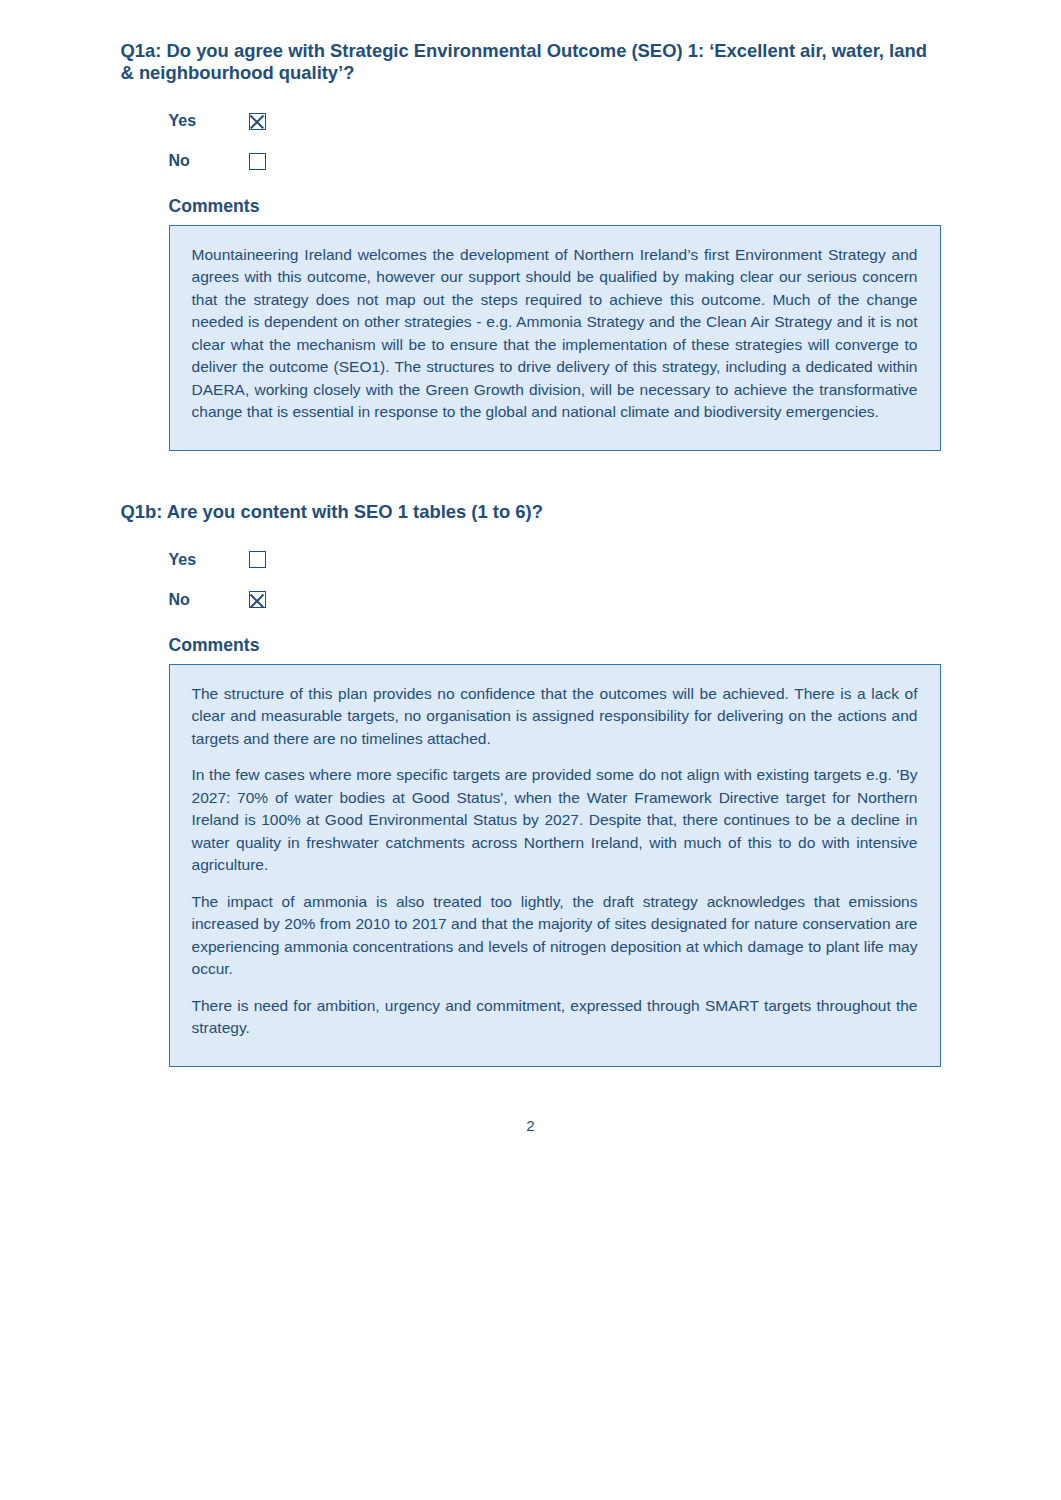Q1a: Do you agree with Strategic Environmental Outcome (SEO) 1: ‘Excellent air, water, land & neighbourhood quality’?
Yes
No
Comments
Mountaineering Ireland welcomes the development of Northern Ireland’s first Environment Strategy and agrees with this outcome, however our support should be qualified by making clear our serious concern that the strategy does not map out the steps required to achieve this outcome. Much of the change needed is dependent on other strategies - e.g. Ammonia Strategy and the Clean Air Strategy and it is not clear what the mechanism will be to ensure that the implementation of these strategies will converge to deliver the outcome (SEO1). The structures to drive delivery of this strategy, including a dedicated within DAERA, working closely with the Green Growth division, will be necessary to achieve the transformative change that is essential in response to the global and national climate and biodiversity emergencies.
Q1b: Are you content with SEO 1 tables (1 to 6)?
Yes
No
Comments
The structure of this plan provides no confidence that the outcomes will be achieved. There is a lack of clear and measurable targets, no organisation is assigned responsibility for delivering on the actions and targets and there are no timelines attached.
In the few cases where more specific targets are provided some do not align with existing targets e.g. 'By 2027: 70% of water bodies at Good Status', when the Water Framework Directive target for Northern Ireland is 100% at Good Environmental Status by 2027. Despite that, there continues to be a decline in water quality in freshwater catchments across Northern Ireland, with much of this to do with intensive agriculture.
The impact of ammonia is also treated too lightly, the draft strategy acknowledges that emissions increased by 20% from 2010 to 2017 and that the majority of sites designated for nature conservation are experiencing ammonia concentrations and levels of nitrogen deposition at which damage to plant life may occur.
There is need for ambition, urgency and commitment, expressed through SMART targets throughout the strategy.
2